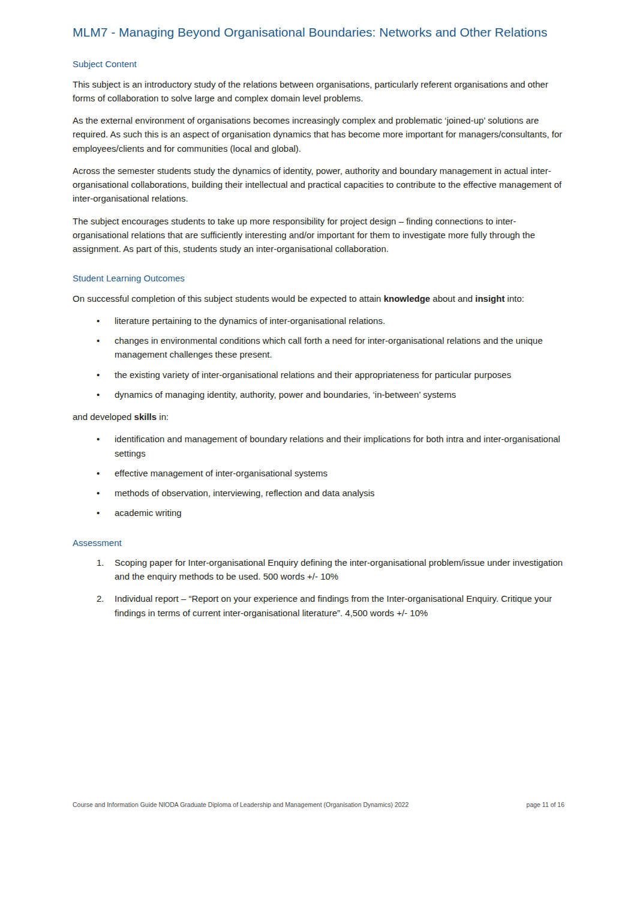MLM7 - Managing Beyond Organisational Boundaries: Networks and Other Relations
Subject Content
This subject is an introductory study of the relations between organisations, particularly referent organisations and other forms of collaboration to solve large and complex domain level problems.
As the external environment of organisations becomes increasingly complex and problematic ‘joined-up’ solutions are required. As such this is an aspect of organisation dynamics that has become more important for managers/consultants, for employees/clients and for communities (local and global).
Across the semester students study the dynamics of identity, power, authority and boundary management in actual inter-organisational collaborations, building their intellectual and practical capacities to contribute to the effective management of inter-organisational relations.
The subject encourages students to take up more responsibility for project design – finding connections to inter-organisational relations that are sufficiently interesting and/or important for them to investigate more fully through the assignment. As part of this, students study an inter-organisational collaboration.
Student Learning Outcomes
On successful completion of this subject students would be expected to attain knowledge about and insight into:
literature pertaining to the dynamics of inter-organisational relations.
changes in environmental conditions which call forth a need for inter-organisational relations and the unique management challenges these present.
the existing variety of inter-organisational relations and their appropriateness for particular purposes
dynamics of managing identity, authority, power and boundaries, ‘in-between’ systems
and developed skills in:
identification and management of boundary relations and their implications for both intra and inter-organisational settings
effective management of inter-organisational systems
methods of observation, interviewing, reflection and data analysis
academic writing
Assessment
Scoping paper for Inter-organisational Enquiry defining the inter-organisational problem/issue under investigation and the enquiry methods to be used. 500 words +/- 10%
Individual report – “Report on your experience and findings from the Inter-organisational Enquiry. Critique your findings in terms of current inter-organisational literature”. 4,500 words +/- 10%
Course and Information Guide NIODA Graduate Diploma of Leadership and Management (Organisation Dynamics) 2022
page 11 of 16